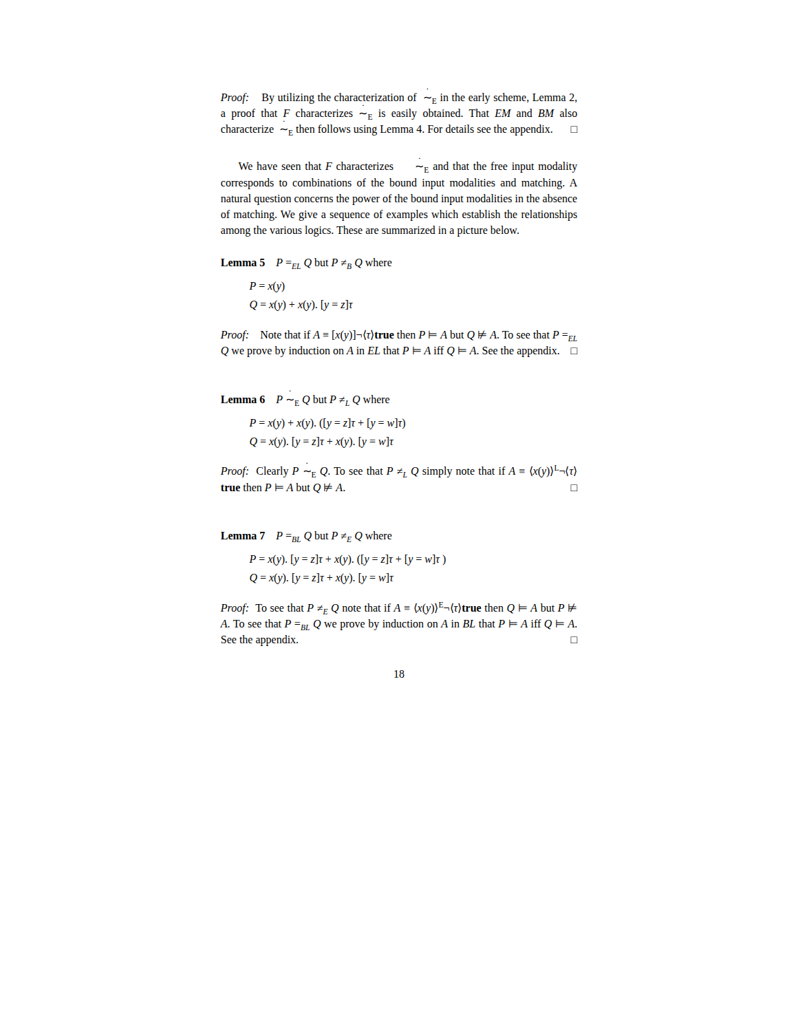Proof: By utilizing the characterization of ∼·E in the early scheme, Lemma 2, a proof that F characterizes ∼·E is easily obtained. That EM and BM also characterize ∼·E then follows using Lemma 4. For details see the appendix.□
We have seen that F characterizes ∼·E and that the free input modality corresponds to combinations of the bound input modalities and matching. A natural question concerns the power of the bound input modalities in the absence of matching. We give a sequence of examples which establish the relationships among the various logics. These are summarized in a picture below.
Lemma 5 P =EL Q but P ≠B Q where
P = x(y)
Q = x(y) + x(y). [y = z]τ
Proof: Note that if A ≡ [x(y)]¬⟨τ⟩true then P ⊨ A but Q ⊭ A. To see that P =EL Q we prove by induction on A in EL that P ⊨ A iff Q ⊨ A. See the appendix.□
Lemma 6 P ∼·E Q but P ≠L Q where
P = x(y) + x(y). ([y = z]τ + [y = w]τ)
Q = x(y). [y = z]τ + x(y). [y = w]τ
Proof: Clearly P ∼·E Q. To see that P ≠L Q simply note that if A ≡ ⟨x(y)⟩L¬⟨τ⟩true then P ⊨ A but Q ⊭ A.□
Lemma 7 P =BL Q but P ≠E Q where
P = x(y). [y = z]τ + x(y). ([y = z]τ + [y = w]τ )
Q = x(y). [y = z]τ + x(y). [y = w]τ
Proof: To see that P ≠E Q note that if A ≡ ⟨x(y)⟩E¬⟨τ⟩true then Q ⊨ A but P ⊭ A. To see that P =BL Q we prove by induction on A in BL that P ⊨ A iff Q ⊨ A. See the appendix.□
18